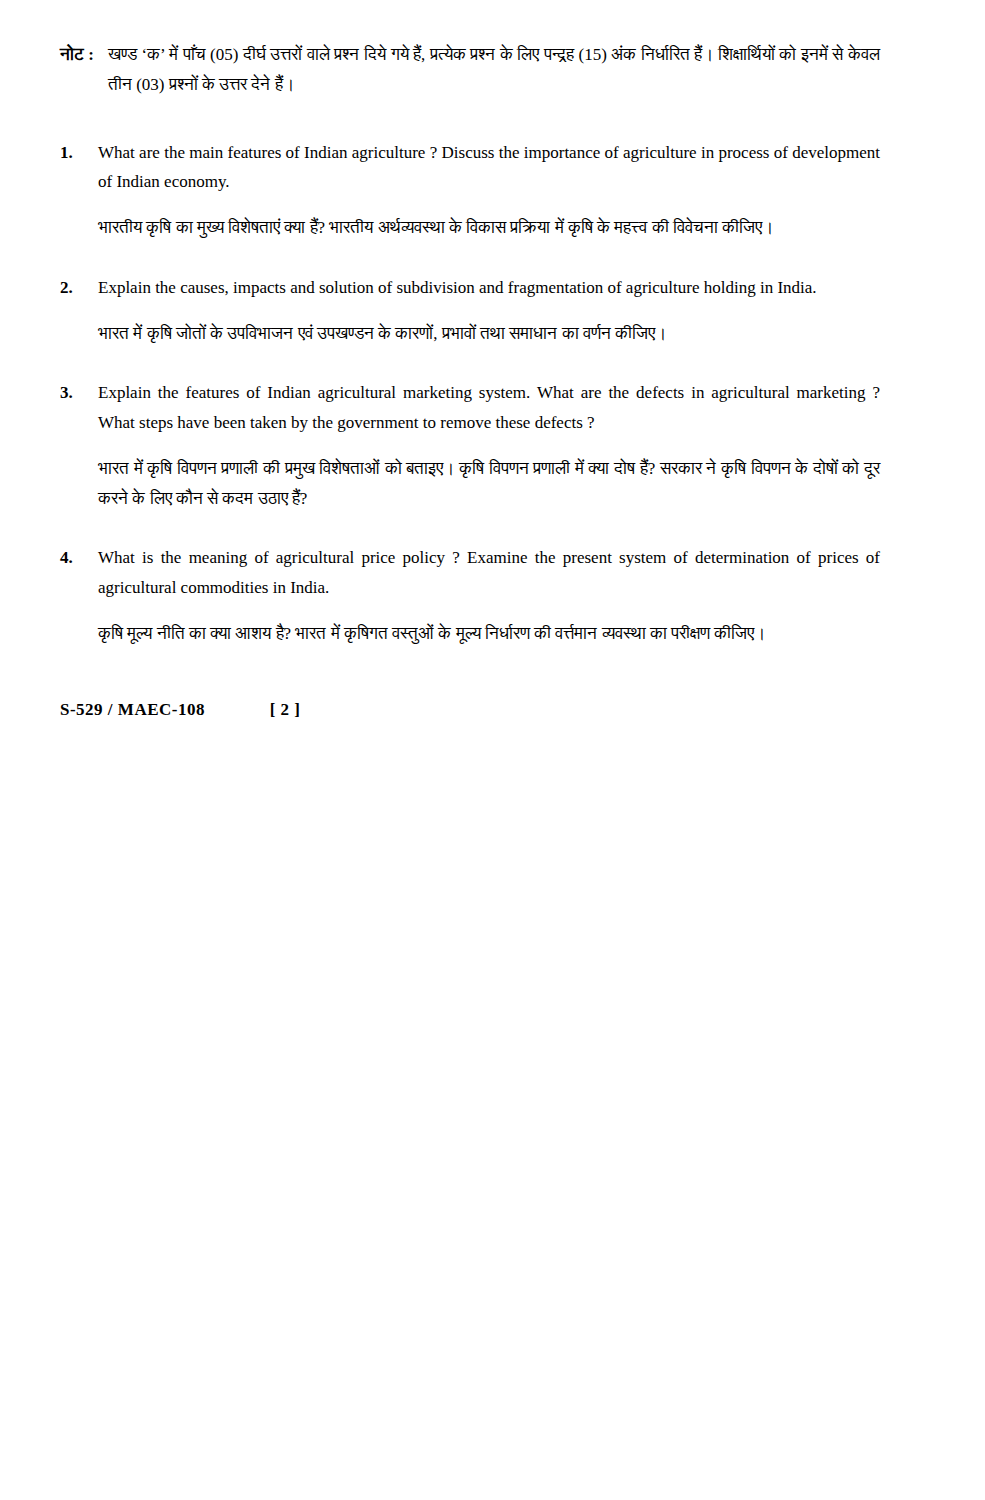नोट :
खण्ड ‘क’ में पाँच (05) दीर्घ उत्तरों वाले प्रश्न दिये गये हैं, प्रत्येक प्रश्न के लिए पन्द्रह (15) अंक निर्धारित हैं। शिक्षार्थियों को इनमें से केवल तीन (03) प्रश्नों के उत्तर देने हैं।
1.
What are the main features of Indian agriculture ? Discuss the importance of agriculture in process of development of Indian economy.
भारतीय कृषि का मुख्य विशेषताएं क्या हैं? भारतीय अर्थव्यवस्था के विकास प्रक्रिया में कृषि के महत्त्व की विवेचना कीजिए।
2.
Explain the causes, impacts and solution of subdivision and fragmentation of agriculture holding in India.
भारत में कृषि जोतों के उपविभाजन एवं उपखण्डन के कारणों, प्रभावों तथा समाधान का वर्णन कीजिए।
3.
Explain the features of Indian agricultural marketing system. What are the defects in agricultural marketing ? What steps have been taken by the government to remove these defects ?
भारत में कृषि विपणन प्रणाली की प्रमुख विशेषताओं को बताइए। कृषि विपणन प्रणाली में क्या दोष हैं? सरकार ने कृषि विपणन के दोषों को दूर करने के लिए कौन से कदम उठाए हैं?
4.
What is the meaning of agricultural price policy ? Examine the present system of determination of prices of agricultural commodities in India.
कृषि मूल्य नीति का क्या आशय है? भारत में कृषिगत वस्तुओं के मूल्य निर्धारण की वर्त्तमान व्यवस्था का परीक्षण कीजिए।
S-529 / MAEC-108 [ 2 ]